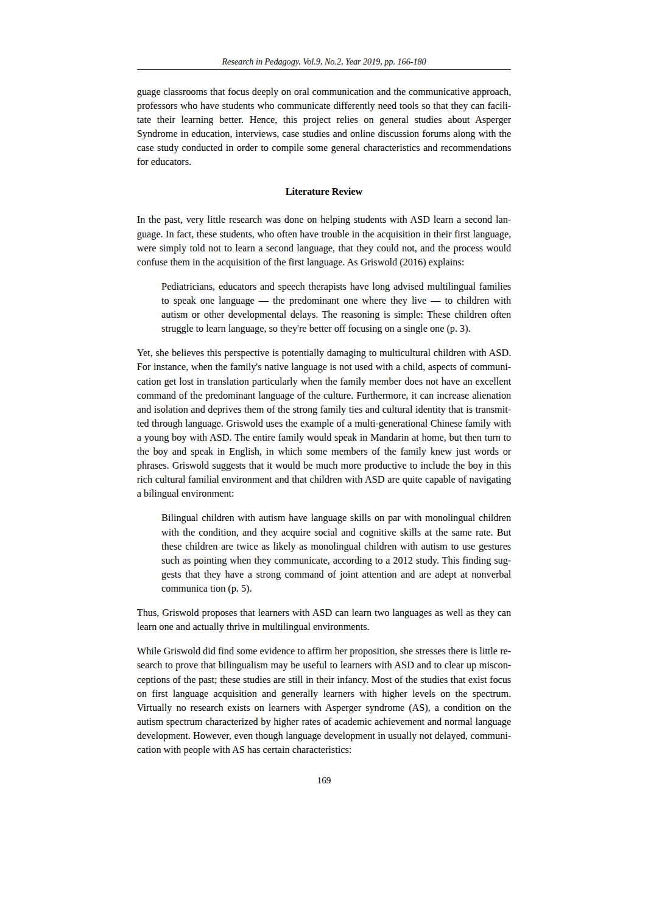Research in Pedagogy, Vol.9, No.2, Year 2019, pp. 166-180
guage classrooms that focus deeply on oral communication and the communicative approach, professors who have students who communicate differently need tools so that they can facilitate their learning better. Hence, this project relies on general studies about Asperger Syndrome in education, interviews, case studies and online discussion forums along with the case study conducted in order to compile some general characteristics and recommendations for educators.
Literature Review
In the past, very little research was done on helping students with ASD learn a second language. In fact, these students, who often have trouble in the acquisition in their first language, were simply told not to learn a second language, that they could not, and the process would confuse them in the acquisition of the first language. As Griswold (2016) explains:
Pediatricians, educators and speech therapists have long advised multilingual families to speak one language — the predominant one where they live — to children with autism or other developmental delays. The reasoning is simple: These children often struggle to learn language, so they're better off focusing on a single one (p. 3).
Yet, she believes this perspective is potentially damaging to multicultural children with ASD. For instance, when the family's native language is not used with a child, aspects of communication get lost in translation particularly when the family member does not have an excellent command of the predominant language of the culture. Furthermore, it can increase alienation and isolation and deprives them of the strong family ties and cultural identity that is transmitted through language. Griswold uses the example of a multi-generational Chinese family with a young boy with ASD. The entire family would speak in Mandarin at home, but then turn to the boy and speak in English, in which some members of the family knew just words or phrases. Griswold suggests that it would be much more productive to include the boy in this rich cultural familial environment and that children with ASD are quite capable of navigating a bilingual environment:
Bilingual children with autism have language skills on par with monolingual children with the condition, and they acquire social and cognitive skills at the same rate. But these children are twice as likely as monolingual children with autism to use gestures such as pointing when they communicate, according to a 2012 study. This finding suggests that they have a strong command of joint attention and are adept at nonverbal communica tion (p. 5).
Thus, Griswold proposes that learners with ASD can learn two languages as well as they can learn one and actually thrive in multilingual environments.
While Griswold did find some evidence to affirm her proposition, she stresses there is little research to prove that bilingualism may be useful to learners with ASD and to clear up misconceptions of the past; these studies are still in their infancy. Most of the studies that exist focus on first language acquisition and generally learners with higher levels on the spectrum. Virtually no research exists on learners with Asperger syndrome (AS), a condition on the autism spectrum characterized by higher rates of academic achievement and normal language development. However, even though language development in usually not delayed, communication with people with AS has certain characteristics:
169